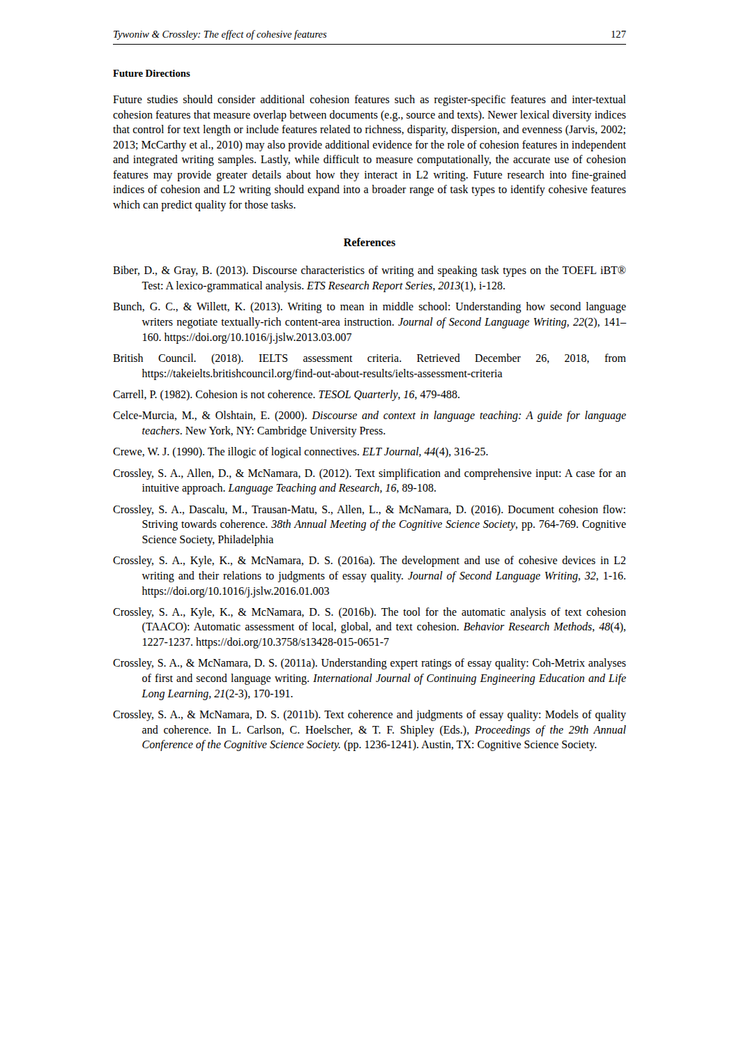Tywoniw & Crossley: The effect of cohesive features 127
Future Directions
Future studies should consider additional cohesion features such as register-specific features and inter-textual cohesion features that measure overlap between documents (e.g., source and texts). Newer lexical diversity indices that control for text length or include features related to richness, disparity, dispersion, and evenness (Jarvis, 2002; 2013; McCarthy et al., 2010) may also provide additional evidence for the role of cohesion features in independent and integrated writing samples. Lastly, while difficult to measure computationally, the accurate use of cohesion features may provide greater details about how they interact in L2 writing. Future research into fine-grained indices of cohesion and L2 writing should expand into a broader range of task types to identify cohesive features which can predict quality for those tasks.
References
Biber, D., & Gray, B. (2013). Discourse characteristics of writing and speaking task types on the TOEFL iBT® Test: A lexico-grammatical analysis. ETS Research Report Series, 2013(1), i-128.
Bunch, G. C., & Willett, K. (2013). Writing to mean in middle school: Understanding how second language writers negotiate textually-rich content-area instruction. Journal of Second Language Writing, 22(2), 141–160. https://doi.org/10.1016/j.jslw.2013.03.007
British Council. (2018). IELTS assessment criteria. Retrieved December 26, 2018, from https://takeielts.britishcouncil.org/find-out-about-results/ielts-assessment-criteria
Carrell, P. (1982). Cohesion is not coherence. TESOL Quarterly, 16, 479-488.
Celce-Murcia, M., & Olshtain, E. (2000). Discourse and context in language teaching: A guide for language teachers. New York, NY: Cambridge University Press.
Crewe, W. J. (1990). The illogic of logical connectives. ELT Journal, 44(4), 316-25.
Crossley, S. A., Allen, D., & McNamara, D. (2012). Text simplification and comprehensive input: A case for an intuitive approach. Language Teaching and Research, 16, 89-108.
Crossley, S. A., Dascalu, M., Trausan-Matu, S., Allen, L., & McNamara, D. (2016). Document cohesion flow: Striving towards coherence. 38th Annual Meeting of the Cognitive Science Society, pp. 764-769. Cognitive Science Society, Philadelphia
Crossley, S. A., Kyle, K., & McNamara, D. S. (2016a). The development and use of cohesive devices in L2 writing and their relations to judgments of essay quality. Journal of Second Language Writing, 32, 1-16. https://doi.org/10.1016/j.jslw.2016.01.003
Crossley, S. A., Kyle, K., & McNamara, D. S. (2016b). The tool for the automatic analysis of text cohesion (TAACO): Automatic assessment of local, global, and text cohesion. Behavior Research Methods, 48(4), 1227-1237. https://doi.org/10.3758/s13428-015-0651-7
Crossley, S. A., & McNamara, D. S. (2011a). Understanding expert ratings of essay quality: Coh-Metrix analyses of first and second language writing. International Journal of Continuing Engineering Education and Life Long Learning, 21(2-3), 170-191.
Crossley, S. A., & McNamara, D. S. (2011b). Text coherence and judgments of essay quality: Models of quality and coherence. In L. Carlson, C. Hoelscher, & T. F. Shipley (Eds.), Proceedings of the 29th Annual Conference of the Cognitive Science Society. (pp. 1236-1241). Austin, TX: Cognitive Science Society.